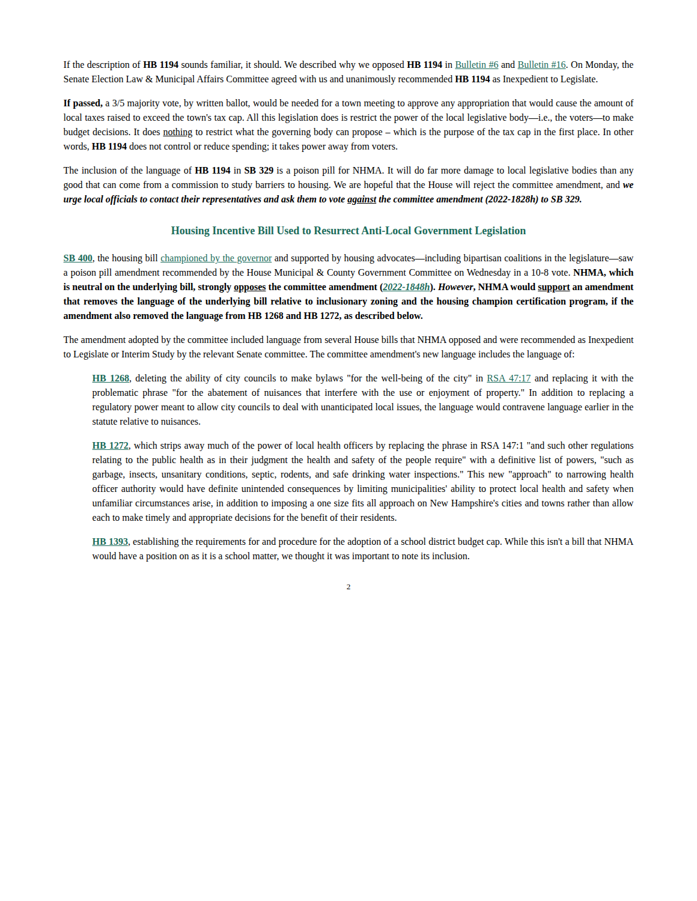If the description of HB 1194 sounds familiar, it should. We described why we opposed HB 1194 in Bulletin #6 and Bulletin #16. On Monday, the Senate Election Law & Municipal Affairs Committee agreed with us and unanimously recommended HB 1194 as Inexpedient to Legislate.
If passed, a 3/5 majority vote, by written ballot, would be needed for a town meeting to approve any appropriation that would cause the amount of local taxes raised to exceed the town's tax cap. All this legislation does is restrict the power of the local legislative body—i.e., the voters—to make budget decisions. It does nothing to restrict what the governing body can propose – which is the purpose of the tax cap in the first place. In other words, HB 1194 does not control or reduce spending; it takes power away from voters.
The inclusion of the language of HB 1194 in SB 329 is a poison pill for NHMA. It will do far more damage to local legislative bodies than any good that can come from a commission to study barriers to housing. We are hopeful that the House will reject the committee amendment, and we urge local officials to contact their representatives and ask them to vote against the committee amendment (2022-1828h) to SB 329.
Housing Incentive Bill Used to Resurrect Anti-Local Government Legislation
SB 400, the housing bill championed by the governor and supported by housing advocates—including bipartisan coalitions in the legislature—saw a poison pill amendment recommended by the House Municipal & County Government Committee on Wednesday in a 10-8 vote. NHMA, which is neutral on the underlying bill, strongly opposes the committee amendment (2022-1848h). However, NHMA would support an amendment that removes the language of the underlying bill relative to inclusionary zoning and the housing champion certification program, if the amendment also removed the language from HB 1268 and HB 1272, as described below.
The amendment adopted by the committee included language from several House bills that NHMA opposed and were recommended as Inexpedient to Legislate or Interim Study by the relevant Senate committee. The committee amendment's new language includes the language of:
HB 1268, deleting the ability of city councils to make bylaws "for the well-being of the city" in RSA 47:17 and replacing it with the problematic phrase "for the abatement of nuisances that interfere with the use or enjoyment of property." In addition to replacing a regulatory power meant to allow city councils to deal with unanticipated local issues, the language would contravene language earlier in the statute relative to nuisances.
HB 1272, which strips away much of the power of local health officers by replacing the phrase in RSA 147:1 "and such other regulations relating to the public health as in their judgment the health and safety of the people require" with a definitive list of powers, "such as garbage, insects, unsanitary conditions, septic, rodents, and safe drinking water inspections." This new "approach" to narrowing health officer authority would have definite unintended consequences by limiting municipalities' ability to protect local health and safety when unfamiliar circumstances arise, in addition to imposing a one size fits all approach on New Hampshire's cities and towns rather than allow each to make timely and appropriate decisions for the benefit of their residents.
HB 1393, establishing the requirements for and procedure for the adoption of a school district budget cap. While this isn't a bill that NHMA would have a position on as it is a school matter, we thought it was important to note its inclusion.
2